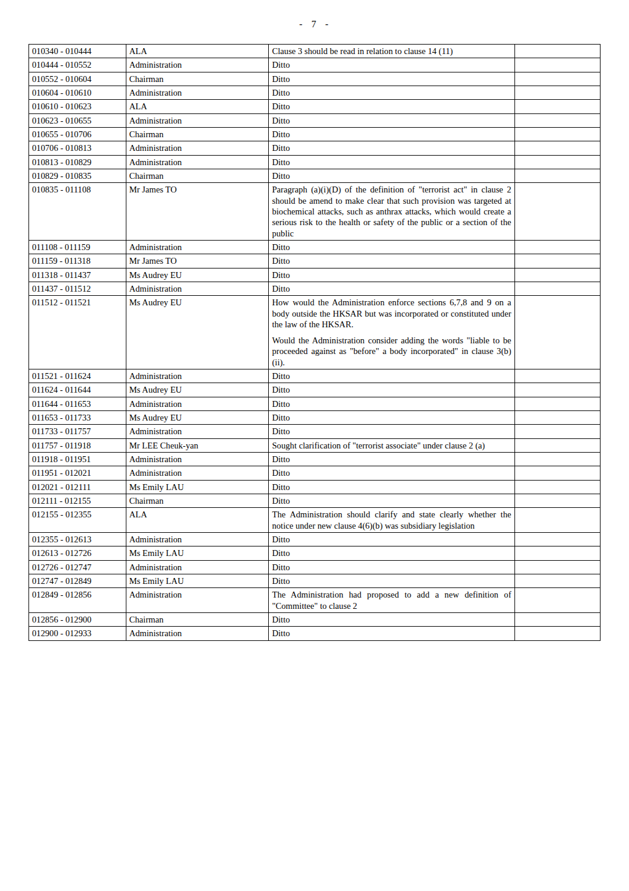- 7 -
| 010340 - 010444 | ALA | Clause 3 should be read in relation to clause 14 (11) | |
| 010444 - 010552 | Administration | Ditto | |
| 010552 - 010604 | Chairman | Ditto | |
| 010604 - 010610 | Administration | Ditto | |
| 010610 - 010623 | ALA | Ditto | |
| 010623 - 010655 | Administration | Ditto | |
| 010655 - 010706 | Chairman | Ditto | |
| 010706 - 010813 | Administration | Ditto | |
| 010813 - 010829 | Administration | Ditto | |
| 010829 - 010835 | Chairman | Ditto | |
| 010835 - 011108 | Mr James TO | Paragraph (a)(i)(D) of the definition of "terrorist act" in clause 2 should be amend to make clear that such provision was targeted at biochemical attacks, such as anthrax attacks, which would create a serious risk to the health or safety of the public or a section of the public | |
| 011108 - 011159 | Administration | Ditto | |
| 011159 - 011318 | Mr James TO | Ditto | |
| 011318 - 011437 | Ms Audrey EU | Ditto | |
| 011437 - 011512 | Administration | Ditto | |
| 011512 - 011521 | Ms Audrey EU | How would the Administration enforce sections 6,7,8 and 9 on a body outside the HKSAR but was incorporated or constituted under the law of the HKSAR. Would the Administration consider adding the words "liable to be proceeded against as "before" a body incorporated" in clause 3(b)(ii). | |
| 011521 - 011624 | Administration | Ditto | |
| 011624 - 011644 | Ms Audrey EU | Ditto | |
| 011644 - 011653 | Administration | Ditto | |
| 011653 - 011733 | Ms Audrey EU | Ditto | |
| 011733 - 011757 | Administration | Ditto | |
| 011757 - 011918 | Mr LEE Cheuk-yan | Sought clarification of "terrorist associate" under clause 2 (a) | |
| 011918 - 011951 | Administration | Ditto | |
| 011951 - 012021 | Administration | Ditto | |
| 012021 - 012111 | Ms Emily LAU | Ditto | |
| 012111 - 012155 | Chairman | Ditto | |
| 012155 - 012355 | ALA | The Administration should clarify and state clearly whether the notice under new clause 4(6)(b) was subsidiary legislation | |
| 012355 - 012613 | Administration | Ditto | |
| 012613 - 012726 | Ms Emily LAU | Ditto | |
| 012726 - 012747 | Administration | Ditto | |
| 012747 - 012849 | Ms Emily LAU | Ditto | |
| 012849 - 012856 | Administration | The Administration had proposed to add a new definition of "Committee" to clause 2 | |
| 012856 - 012900 | Chairman | Ditto | |
| 012900 - 012933 | Administration | Ditto | |